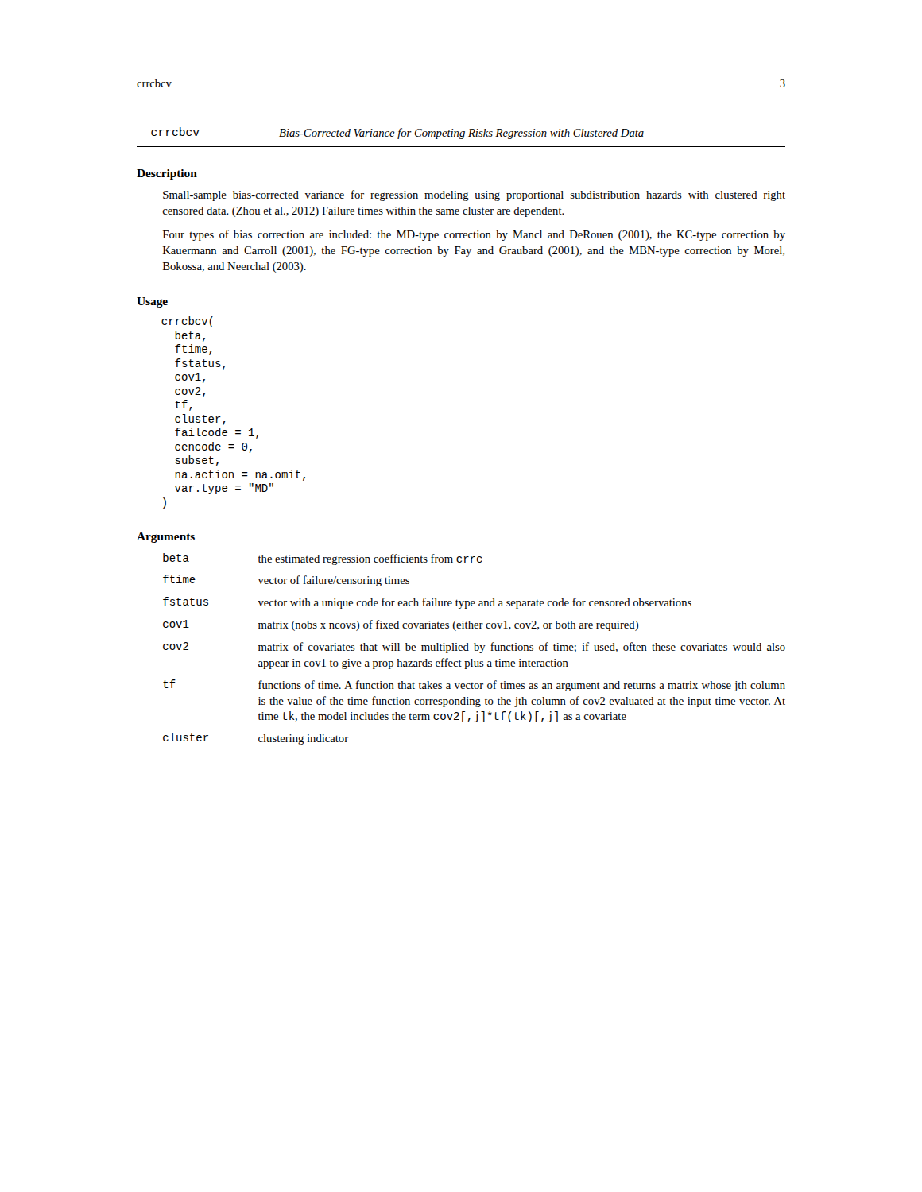crrcbcv 3
crrcbcv
Bias-Corrected Variance for Competing Risks Regression with Clustered Data
Description
Small-sample bias-corrected variance for regression modeling using proportional subdistribution hazards with clustered right censored data. (Zhou et al., 2012) Failure times within the same cluster are dependent.
Four types of bias correction are included: the MD-type correction by Mancl and DeRouen (2001), the KC-type correction by Kauermann and Carroll (2001), the FG-type correction by Fay and Graubard (2001), and the MBN-type correction by Morel, Bokossa, and Neerchal (2003).
Usage
crrcbcv(
  beta,
  ftime,
  fstatus,
  cov1,
  cov2,
  tf,
  cluster,
  failcode = 1,
  cencode = 0,
  subset,
  na.action = na.omit,
  var.type = "MD"
)
Arguments
beta
the estimated regression coefficients from crrc
ftime
vector of failure/censoring times
fstatus
vector with a unique code for each failure type and a separate code for censored observations
cov1
matrix (nobs x ncovs) of fixed covariates (either cov1, cov2, or both are required)
cov2
matrix of covariates that will be multiplied by functions of time; if used, often these covariates would also appear in cov1 to give a prop hazards effect plus a time interaction
tf
functions of time. A function that takes a vector of times as an argument and returns a matrix whose jth column is the value of the time function corresponding to the jth column of cov2 evaluated at the input time vector. At time tk, the model includes the term cov2[,j]*tf(tk)[,j] as a covariate
cluster
clustering indicator